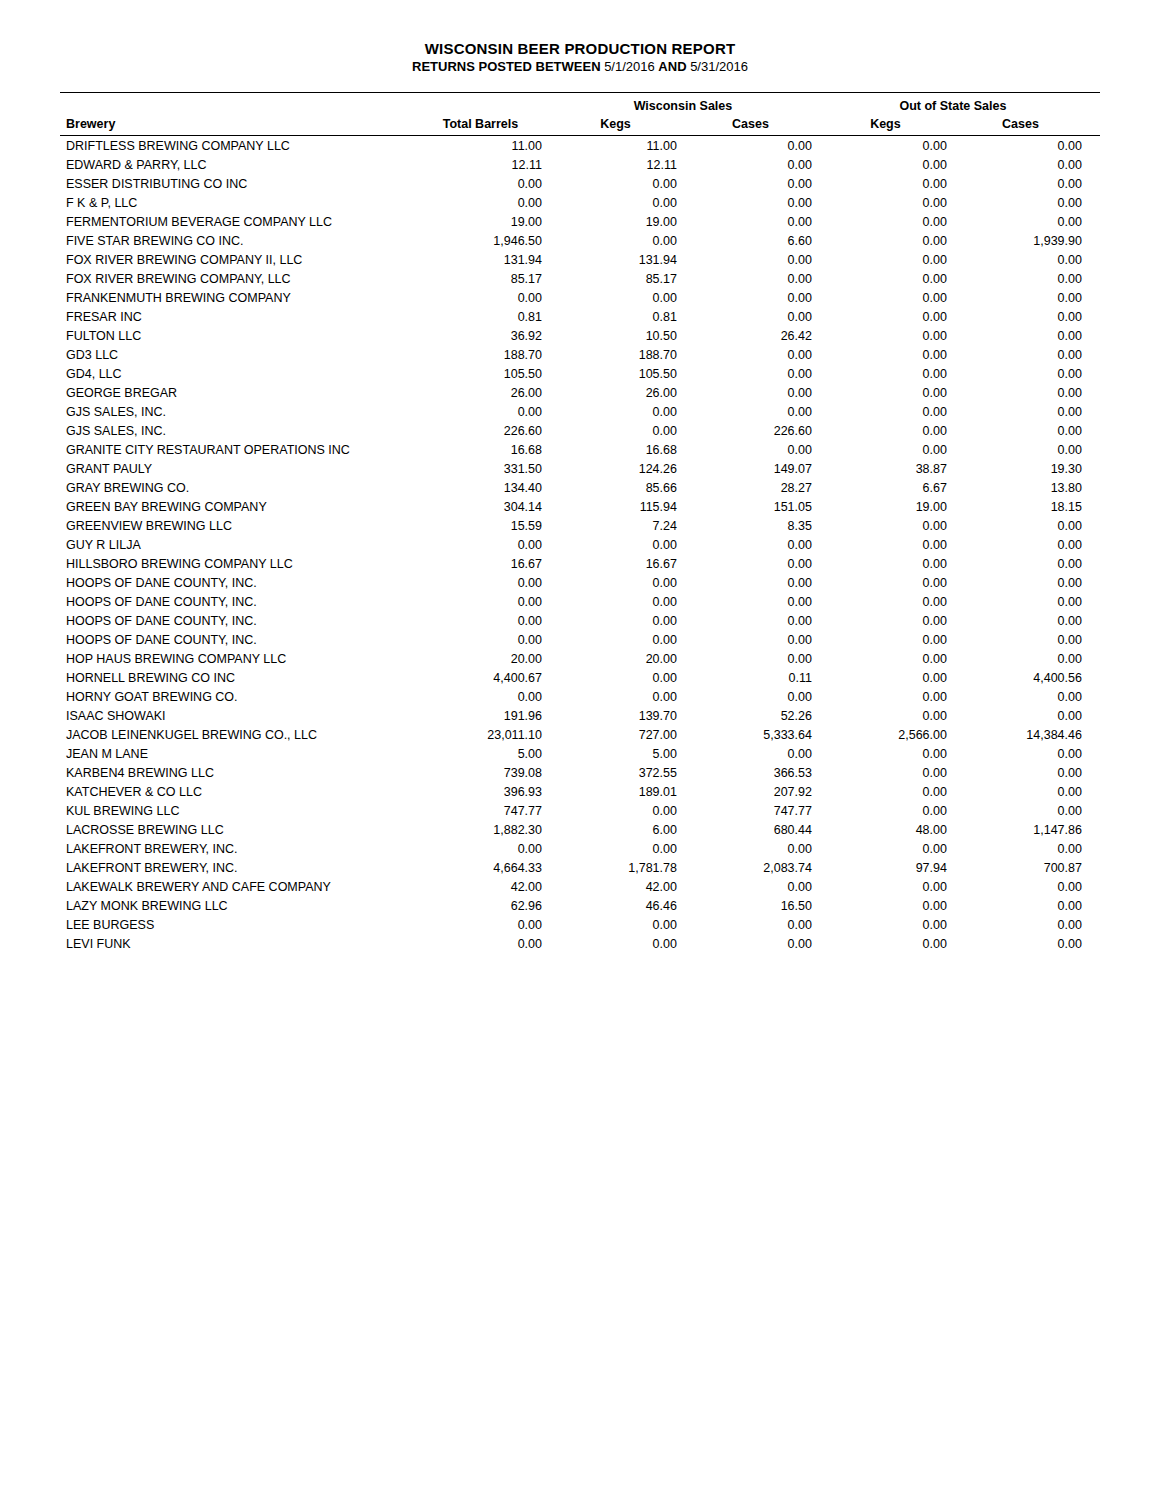WISCONSIN BEER PRODUCTION REPORT
RETURNS POSTED BETWEEN 5/1/2016 AND 5/31/2016
| | | Wisconsin Sales | Out of State Sales | |
| --- | --- | --- | --- | --- |
| Brewery | Total Barrels | Kegs | Cases | Kegs | Cases | |
| DRIFTLESS BREWING COMPANY LLC | 11.00 | 11.00 | 0.00 | 0.00 | 0.00 | |
| EDWARD & PARRY, LLC | 12.11 | 12.11 | 0.00 | 0.00 | 0.00 | |
| ESSER DISTRIBUTING CO INC | 0.00 | 0.00 | 0.00 | 0.00 | 0.00 | |
| F K & P, LLC | 0.00 | 0.00 | 0.00 | 0.00 | 0.00 | |
| FERMENTORIUM BEVERAGE COMPANY LLC | 19.00 | 19.00 | 0.00 | 0.00 | 0.00 | |
| FIVE STAR BREWING CO INC. | 1,946.50 | 0.00 | 6.60 | 0.00 | 1,939.90 | |
| FOX RIVER BREWING COMPANY II, LLC | 131.94 | 131.94 | 0.00 | 0.00 | 0.00 | |
| FOX RIVER BREWING COMPANY, LLC | 85.17 | 85.17 | 0.00 | 0.00 | 0.00 | |
| FRANKENMUTH BREWING COMPANY | 0.00 | 0.00 | 0.00 | 0.00 | 0.00 | |
| FRESAR INC | 0.81 | 0.81 | 0.00 | 0.00 | 0.00 | |
| FULTON LLC | 36.92 | 10.50 | 26.42 | 0.00 | 0.00 | |
| GD3 LLC | 188.70 | 188.70 | 0.00 | 0.00 | 0.00 | |
| GD4, LLC | 105.50 | 105.50 | 0.00 | 0.00 | 0.00 | |
| GEORGE BREGAR | 26.00 | 26.00 | 0.00 | 0.00 | 0.00 | |
| GJS SALES, INC. | 0.00 | 0.00 | 0.00 | 0.00 | 0.00 | |
| GJS SALES, INC. | 226.60 | 0.00 | 226.60 | 0.00 | 0.00 | |
| GRANITE CITY RESTAURANT OPERATIONS INC | 16.68 | 16.68 | 0.00 | 0.00 | 0.00 | |
| GRANT PAULY | 331.50 | 124.26 | 149.07 | 38.87 | 19.30 | |
| GRAY BREWING CO. | 134.40 | 85.66 | 28.27 | 6.67 | 13.80 | |
| GREEN BAY BREWING COMPANY | 304.14 | 115.94 | 151.05 | 19.00 | 18.15 | |
| GREENVIEW BREWING LLC | 15.59 | 7.24 | 8.35 | 0.00 | 0.00 | |
| GUY R LILJA | 0.00 | 0.00 | 0.00 | 0.00 | 0.00 | |
| HILLSBORO BREWING COMPANY LLC | 16.67 | 16.67 | 0.00 | 0.00 | 0.00 | |
| HOOPS OF DANE COUNTY, INC. | 0.00 | 0.00 | 0.00 | 0.00 | 0.00 | |
| HOOPS OF DANE COUNTY, INC. | 0.00 | 0.00 | 0.00 | 0.00 | 0.00 | |
| HOOPS OF DANE COUNTY, INC. | 0.00 | 0.00 | 0.00 | 0.00 | 0.00 | |
| HOOPS OF DANE COUNTY, INC. | 0.00 | 0.00 | 0.00 | 0.00 | 0.00 | |
| HOP HAUS BREWING COMPANY LLC | 20.00 | 20.00 | 0.00 | 0.00 | 0.00 | |
| HORNELL BREWING CO INC | 4,400.67 | 0.00 | 0.11 | 0.00 | 4,400.56 | |
| HORNY GOAT BREWING CO. | 0.00 | 0.00 | 0.00 | 0.00 | 0.00 | |
| ISAAC SHOWAKI | 191.96 | 139.70 | 52.26 | 0.00 | 0.00 | |
| JACOB LEINENKUGEL BREWING CO., LLC | 23,011.10 | 727.00 | 5,333.64 | 2,566.00 | 14,384.46 | |
| JEAN M LANE | 5.00 | 5.00 | 0.00 | 0.00 | 0.00 | |
| KARBEN4 BREWING LLC | 739.08 | 372.55 | 366.53 | 0.00 | 0.00 | |
| KATCHEVER & CO LLC | 396.93 | 189.01 | 207.92 | 0.00 | 0.00 | |
| KUL BREWING LLC | 747.77 | 0.00 | 747.77 | 0.00 | 0.00 | |
| LACROSSE BREWING LLC | 1,882.30 | 6.00 | 680.44 | 48.00 | 1,147.86 | |
| LAKEFRONT BREWERY, INC. | 0.00 | 0.00 | 0.00 | 0.00 | 0.00 | |
| LAKEFRONT BREWERY, INC. | 4,664.33 | 1,781.78 | 2,083.74 | 97.94 | 700.87 | |
| LAKEWALK BREWERY AND CAFE COMPANY | 42.00 | 42.00 | 0.00 | 0.00 | 0.00 | |
| LAZY MONK BREWING LLC | 62.96 | 46.46 | 16.50 | 0.00 | 0.00 | |
| LEE BURGESS | 0.00 | 0.00 | 0.00 | 0.00 | 0.00 | |
| LEVI FUNK | 0.00 | 0.00 | 0.00 | 0.00 | 0.00 | |